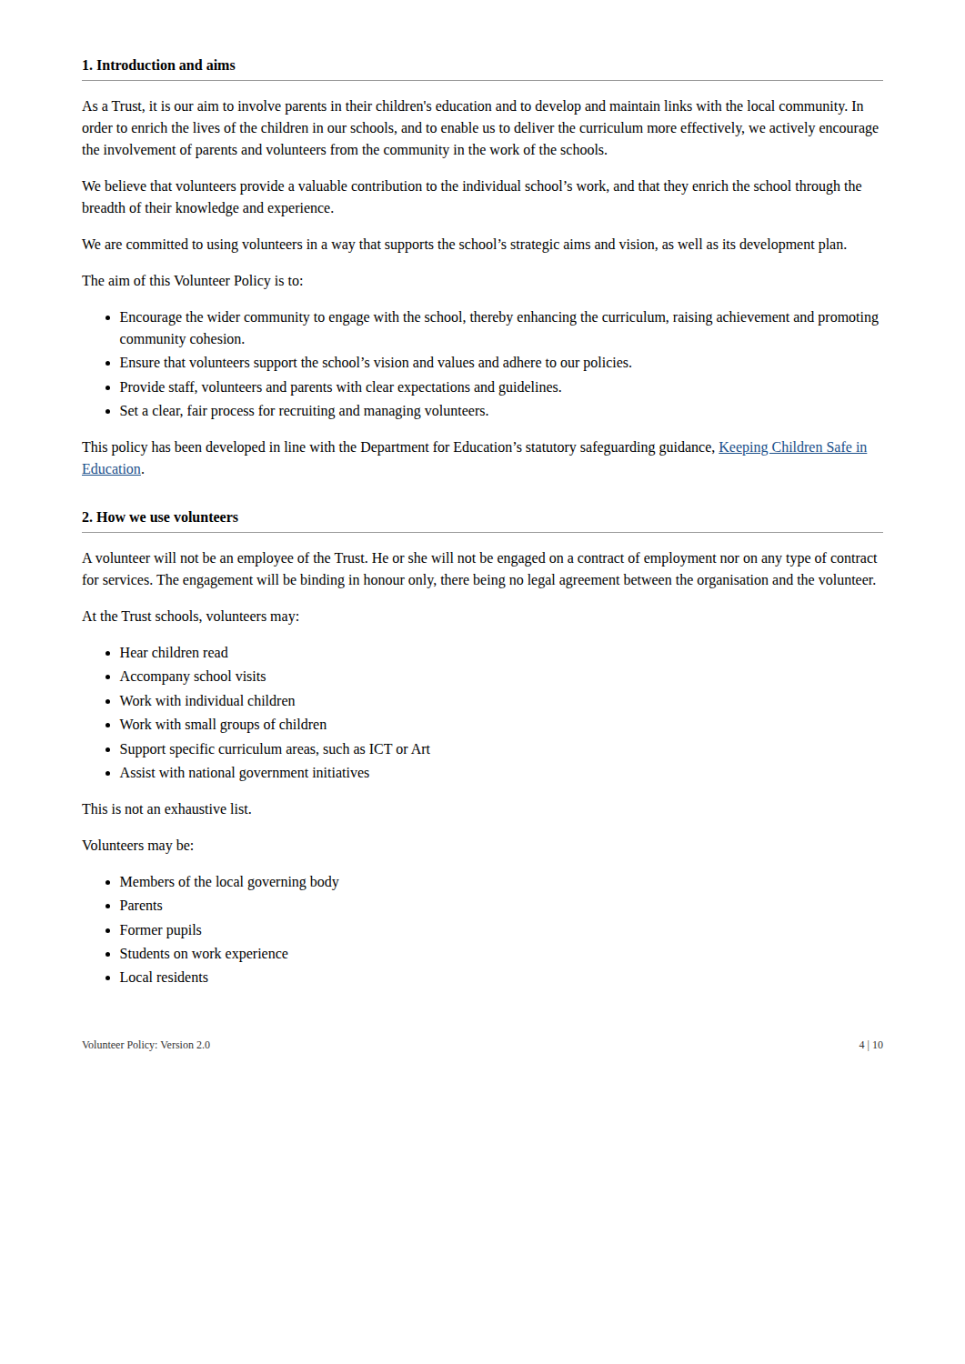1. Introduction and aims
As a Trust, it is our aim to involve parents in their children's education and to develop and maintain links with the local community. In order to enrich the lives of the children in our schools, and to enable us to deliver the curriculum more effectively, we actively encourage the involvement of parents and volunteers from the community in the work of the schools.
We believe that volunteers provide a valuable contribution to the individual school’s work, and that they enrich the school through the breadth of their knowledge and experience.
We are committed to using volunteers in a way that supports the school’s strategic aims and vision, as well as its development plan.
The aim of this Volunteer Policy is to:
Encourage the wider community to engage with the school, thereby enhancing the curriculum, raising achievement and promoting community cohesion.
Ensure that volunteers support the school’s vision and values and adhere to our policies.
Provide staff, volunteers and parents with clear expectations and guidelines.
Set a clear, fair process for recruiting and managing volunteers.
This policy has been developed in line with the Department for Education’s statutory safeguarding guidance, Keeping Children Safe in Education.
2. How we use volunteers
A volunteer will not be an employee of the Trust. He or she will not be engaged on a contract of employment nor on any type of contract for services. The engagement will be binding in honour only, there being no legal agreement between the organisation and the volunteer.
At the Trust schools, volunteers may:
Hear children read
Accompany school visits
Work with individual children
Work with small groups of children
Support specific curriculum areas, such as ICT or Art
Assist with national government initiatives
This is not an exhaustive list.
Volunteers may be:
Members of the local governing body
Parents
Former pupils
Students on work experience
Local residents
Volunteer Policy: Version 2.0 4 | 10